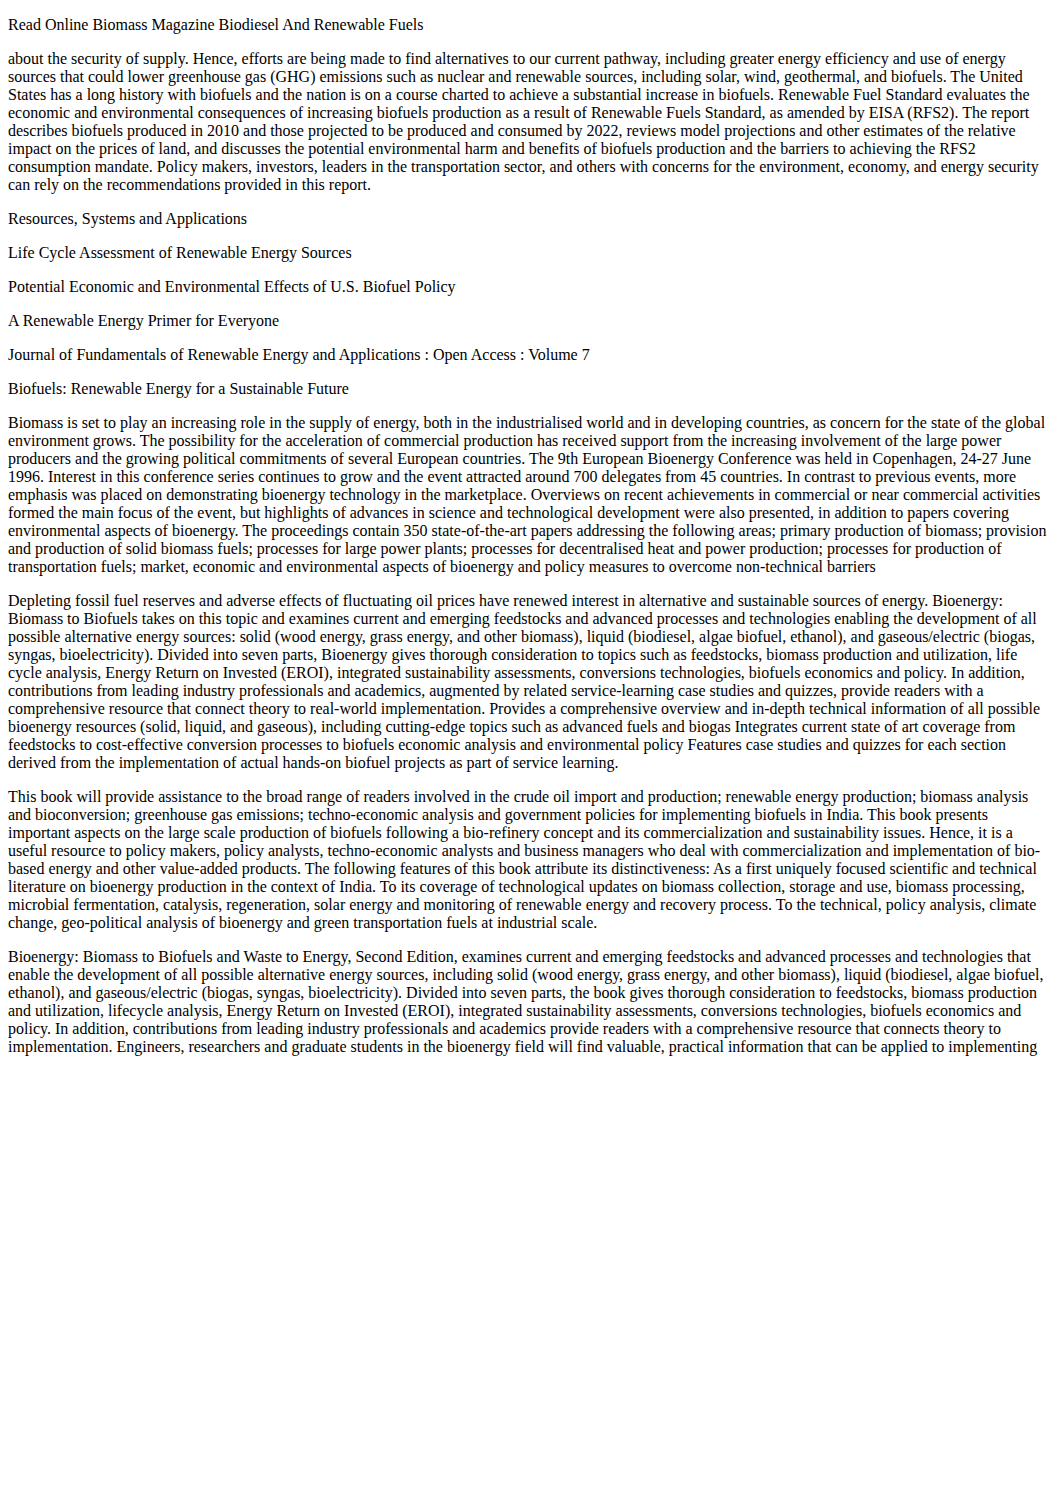Read Online Biomass Magazine Biodiesel And Renewable Fuels
about the security of supply. Hence, efforts are being made to find alternatives to our current pathway, including greater energy efficiency and use of energy sources that could lower greenhouse gas (GHG) emissions such as nuclear and renewable sources, including solar, wind, geothermal, and biofuels. The United States has a long history with biofuels and the nation is on a course charted to achieve a substantial increase in biofuels. Renewable Fuel Standard evaluates the economic and environmental consequences of increasing biofuels production as a result of Renewable Fuels Standard, as amended by EISA (RFS2). The report describes biofuels produced in 2010 and those projected to be produced and consumed by 2022, reviews model projections and other estimates of the relative impact on the prices of land, and discusses the potential environmental harm and benefits of biofuels production and the barriers to achieving the RFS2 consumption mandate. Policy makers, investors, leaders in the transportation sector, and others with concerns for the environment, economy, and energy security can rely on the recommendations provided in this report.
Resources, Systems and Applications
Life Cycle Assessment of Renewable Energy Sources
Potential Economic and Environmental Effects of U.S. Biofuel Policy
A Renewable Energy Primer for Everyone
Journal of Fundamentals of Renewable Energy and Applications : Open Access : Volume 7
Biofuels: Renewable Energy for a Sustainable Future
Biomass is set to play an increasing role in the supply of energy, both in the industrialised world and in developing countries, as concern for the state of the global environment grows. The possibility for the acceleration of commercial production has received support from the increasing involvement of the large power producers and the growing political commitments of several European countries. The 9th European Bioenergy Conference was held in Copenhagen, 24-27 June 1996. Interest in this conference series continues to grow and the event attracted around 700 delegates from 45 countries. In contrast to previous events, more emphasis was placed on demonstrating bioenergy technology in the marketplace. Overviews on recent achievements in commercial or near commercial activities formed the main focus of the event, but highlights of advances in science and technological development were also presented, in addition to papers covering environmental aspects of bioenergy. The proceedings contain 350 state-of-the-art papers addressing the following areas; primary production of biomass; provision and production of solid biomass fuels; processes for large power plants; processes for decentralised heat and power production; processes for production of transportation fuels; market, economic and environmental aspects of bioenergy and policy measures to overcome non-technical barriers
Depleting fossil fuel reserves and adverse effects of fluctuating oil prices have renewed interest in alternative and sustainable sources of energy. Bioenergy: Biomass to Biofuels takes on this topic and examines current and emerging feedstocks and advanced processes and technologies enabling the development of all possible alternative energy sources: solid (wood energy, grass energy, and other biomass), liquid (biodiesel, algae biofuel, ethanol), and gaseous/electric (biogas, syngas, bioelectricity). Divided into seven parts, Bioenergy gives thorough consideration to topics such as feedstocks, biomass production and utilization, life cycle analysis, Energy Return on Invested (EROI), integrated sustainability assessments, conversions technologies, biofuels economics and policy. In addition, contributions from leading industry professionals and academics, augmented by related service-learning case studies and quizzes, provide readers with a comprehensive resource that connect theory to real-world implementation. Provides a comprehensive overview and in-depth technical information of all possible bioenergy resources (solid, liquid, and gaseous), including cutting-edge topics such as advanced fuels and biogas Integrates current state of art coverage from feedstocks to cost-effective conversion processes to biofuels economic analysis and environmental policy Features case studies and quizzes for each section derived from the implementation of actual hands-on biofuel projects as part of service learning.
This book will provide assistance to the broad range of readers involved in the crude oil import and production; renewable energy production; biomass analysis and bioconversion; greenhouse gas emissions; techno-economic analysis and government policies for implementing biofuels in India. This book presents important aspects on the large scale production of biofuels following a bio-refinery concept and its commercialization and sustainability issues. Hence, it is a useful resource to policy makers, policy analysts, techno-economic analysts and business managers who deal with commercialization and implementation of bio-based energy and other value-added products. The following features of this book attribute its distinctiveness: As a first uniquely focused scientific and technical literature on bioenergy production in the context of India. To its coverage of technological updates on biomass collection, storage and use, biomass processing, microbial fermentation, catalysis, regeneration, solar energy and monitoring of renewable energy and recovery process. To the technical, policy analysis, climate change, geo-political analysis of bioenergy and green transportation fuels at industrial scale.
Bioenergy: Biomass to Biofuels and Waste to Energy, Second Edition, examines current and emerging feedstocks and advanced processes and technologies that enable the development of all possible alternative energy sources, including solid (wood energy, grass energy, and other biomass), liquid (biodiesel, algae biofuel, ethanol), and gaseous/electric (biogas, syngas, bioelectricity). Divided into seven parts, the book gives thorough consideration to feedstocks, biomass production and utilization, lifecycle analysis, Energy Return on Invested (EROI), integrated sustainability assessments, conversions technologies, biofuels economics and policy. In addition, contributions from leading industry professionals and academics provide readers with a comprehensive resource that connects theory to implementation. Engineers, researchers and graduate students in the bioenergy field will find valuable, practical information that can be applied to implementing